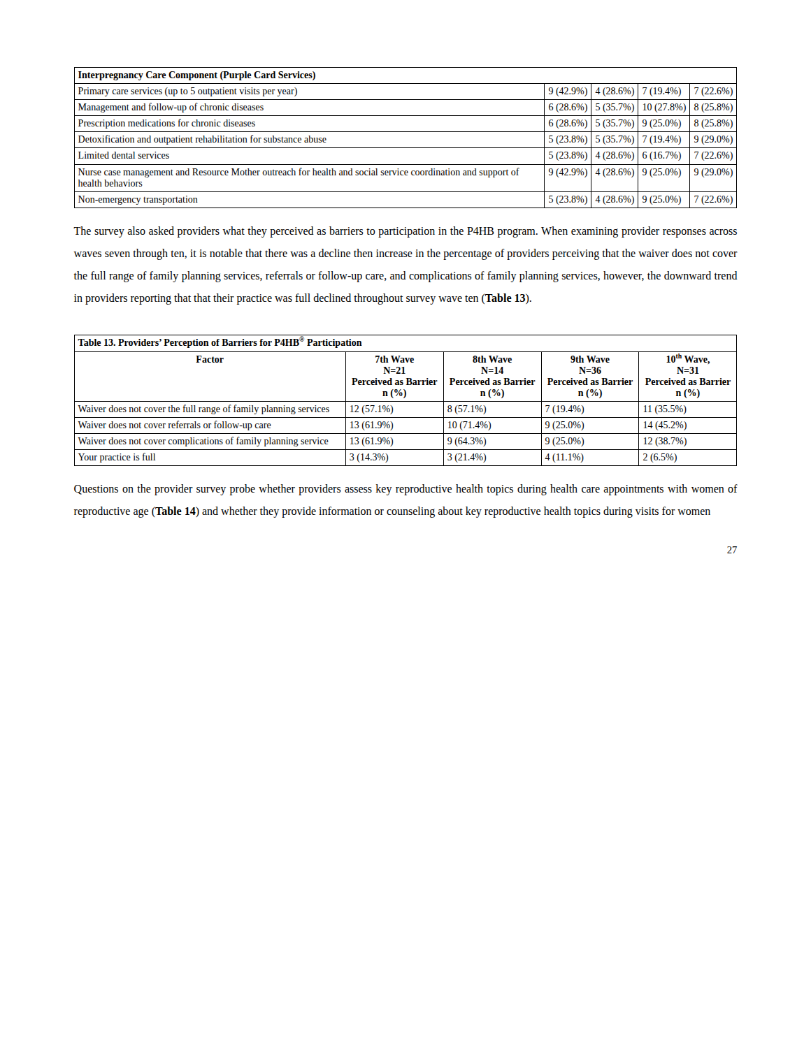| Interpregnancy Care Component (Purple Card Services) |
| Primary care services (up to 5 outpatient visits per year) | 9 (42.9%) | 4 (28.6%) | 7 (19.4%) | 7 (22.6%) |
| Management and follow-up of chronic diseases | 6 (28.6%) | 5 (35.7%) | 10 (27.8%) | 8 (25.8%) |
| Prescription medications for chronic diseases | 6 (28.6%) | 5 (35.7%) | 9 (25.0%) | 8 (25.8%) |
| Detoxification and outpatient rehabilitation for substance abuse | 5 (23.8%) | 5 (35.7%) | 7 (19.4%) | 9 (29.0%) |
| Limited dental services | 5 (23.8%) | 4 (28.6%) | 6 (16.7%) | 7 (22.6%) |
| Nurse case management and Resource Mother outreach for health and social service coordination and support of health behaviors | 9 (42.9%) | 4 (28.6%) | 9 (25.0%) | 9 (29.0%) |
| Non-emergency transportation | 5 (23.8%) | 4 (28.6%) | 9 (25.0%) | 7 (22.6%) |
The survey also asked providers what they perceived as barriers to participation in the P4HB program. When examining provider responses across waves seven through ten, it is notable that there was a decline then increase in the percentage of providers perceiving that the waiver does not cover the full range of family planning services, referrals or follow-up care, and complications of family planning services, however, the downward trend in providers reporting that that their practice was full declined throughout survey wave ten (Table 13).
| Table 13. Providers’ Perception of Barriers for P4HB ® Participation |
| Factor | 7th Wave N=21 Perceived as Barrier n (%) | 8th Wave N=14 Perceived as Barrier n (%) | 9th Wave N=36 Perceived as Barrier n (%) | 10 th Wave, N=31 Perceived as Barrier n (%) |
| Waiver does not cover the full range of family planning services | 12 (57.1%) | 8 (57.1%) | 7 (19.4%) | 11 (35.5%) |
| Waiver does not cover referrals or follow-up care | 13 (61.9%) | 10 (71.4%) | 9 (25.0%) | 14 (45.2%) |
| Waiver does not cover complications of family planning service | 13 (61.9%) | 9 (64.3%) | 9 (25.0%) | 12 (38.7%) |
| Your practice is full | 3 (14.3%) | 3 (21.4%) | 4 (11.1%) | 2 (6.5%) |
Questions on the provider survey probe whether providers assess key reproductive health topics during health care appointments with women of reproductive age (Table 14) and whether they provide information or counseling about key reproductive health topics during visits for women
27